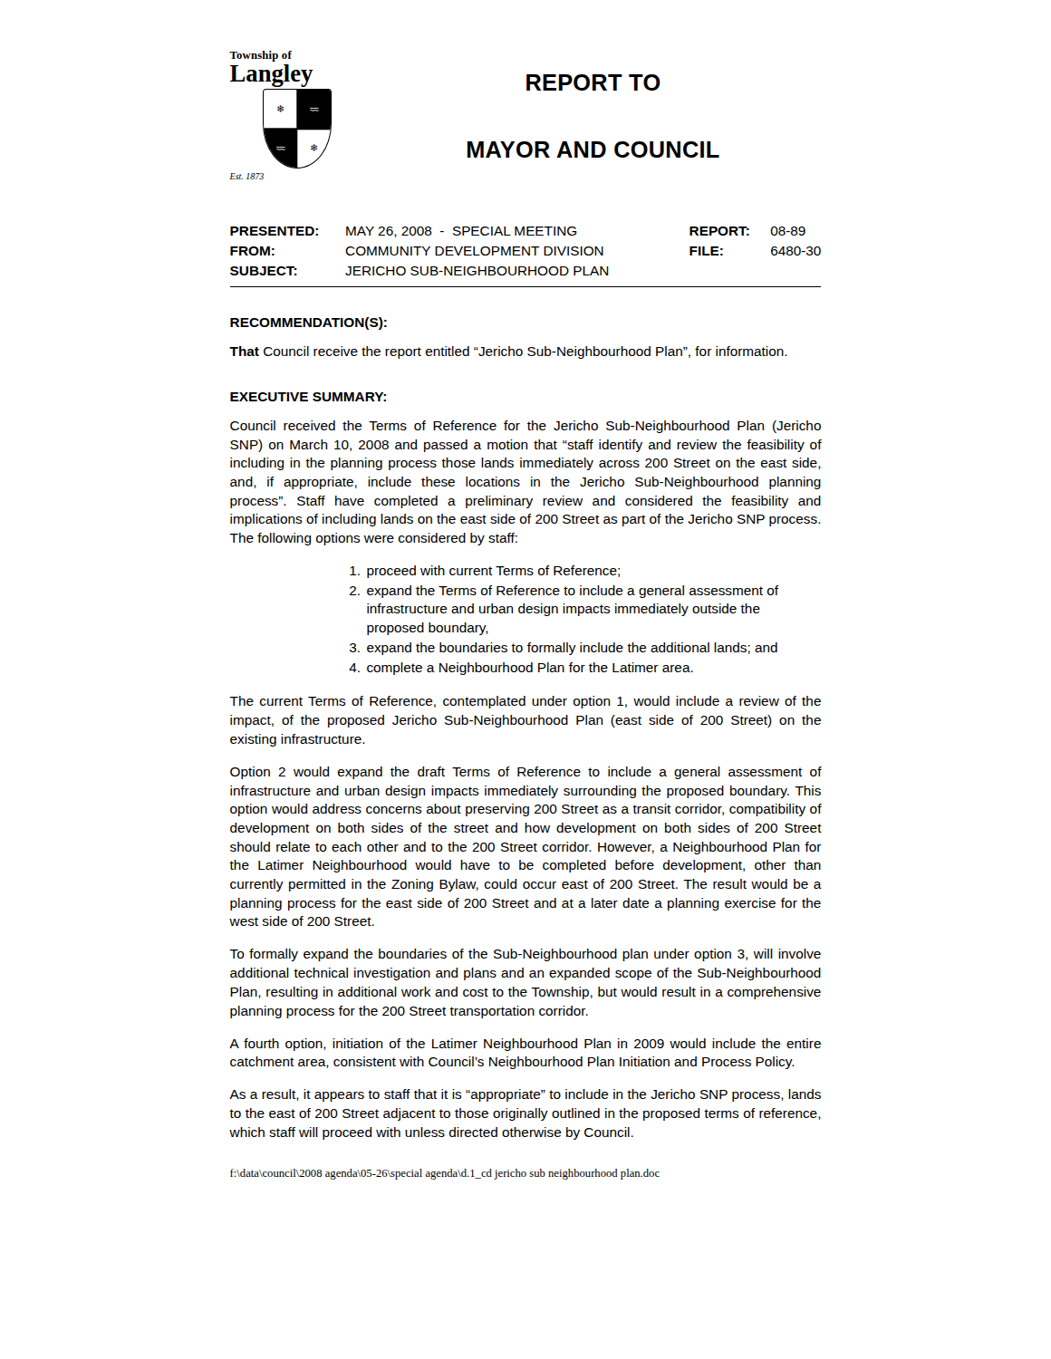Township of
Langley
❄
≈≈
≈≈
❄
Est. 1873
REPORT TO
MAYOR AND COUNCIL
| PRESENTED: | MAY 26, 2008 - SPECIAL MEETING | REPORT: | 08-89 |
| FROM: | COMMUNITY DEVELOPMENT DIVISION | FILE: | 6480-30 |
| SUBJECT: | JERICHO SUB-NEIGHBOURHOOD PLAN |
RECOMMENDATION(S):
That Council receive the report entitled “Jericho Sub-Neighbourhood Plan”, for information.
EXECUTIVE SUMMARY:
Council received the Terms of Reference for the Jericho Sub-Neighbourhood Plan (Jericho SNP) on March 10, 2008 and passed a motion that “staff identify and review the feasibility of including in the planning process those lands immediately across 200 Street on the east side, and, if appropriate, include these locations in the Jericho Sub-Neighbourhood planning process”. Staff have completed a preliminary review and considered the feasibility and implications of including lands on the east side of 200 Street as part of the Jericho SNP process. The following options were considered by staff:
proceed with current Terms of Reference;
expand the Terms of Reference to include a general assessment of infrastructure and urban design impacts immediately outside the proposed boundary,
expand the boundaries to formally include the additional lands; and
complete a Neighbourhood Plan for the Latimer area.
The current Terms of Reference, contemplated under option 1, would include a review of the impact, of the proposed Jericho Sub-Neighbourhood Plan (east side of 200 Street) on the existing infrastructure.
Option 2 would expand the draft Terms of Reference to include a general assessment of infrastructure and urban design impacts immediately surrounding the proposed boundary. This option would address concerns about preserving 200 Street as a transit corridor, compatibility of development on both sides of the street and how development on both sides of 200 Street should relate to each other and to the 200 Street corridor. However, a Neighbourhood Plan for the Latimer Neighbourhood would have to be completed before development, other than currently permitted in the Zoning Bylaw, could occur east of 200 Street. The result would be a planning process for the east side of 200 Street and at a later date a planning exercise for the west side of 200 Street.
To formally expand the boundaries of the Sub-Neighbourhood plan under option 3, will involve additional technical investigation and plans and an expanded scope of the Sub-Neighbourhood Plan, resulting in additional work and cost to the Township, but would result in a comprehensive planning process for the 200 Street transportation corridor.
A fourth option, initiation of the Latimer Neighbourhood Plan in 2009 would include the entire catchment area, consistent with Council’s Neighbourhood Plan Initiation and Process Policy.
As a result, it appears to staff that it is “appropriate” to include in the Jericho SNP process, lands to the east of 200 Street adjacent to those originally outlined in the proposed terms of reference, which staff will proceed with unless directed otherwise by Council.
f:\data\council\2008 agenda\05-26\special agenda\d.1_cd jericho sub neighbourhood plan.doc